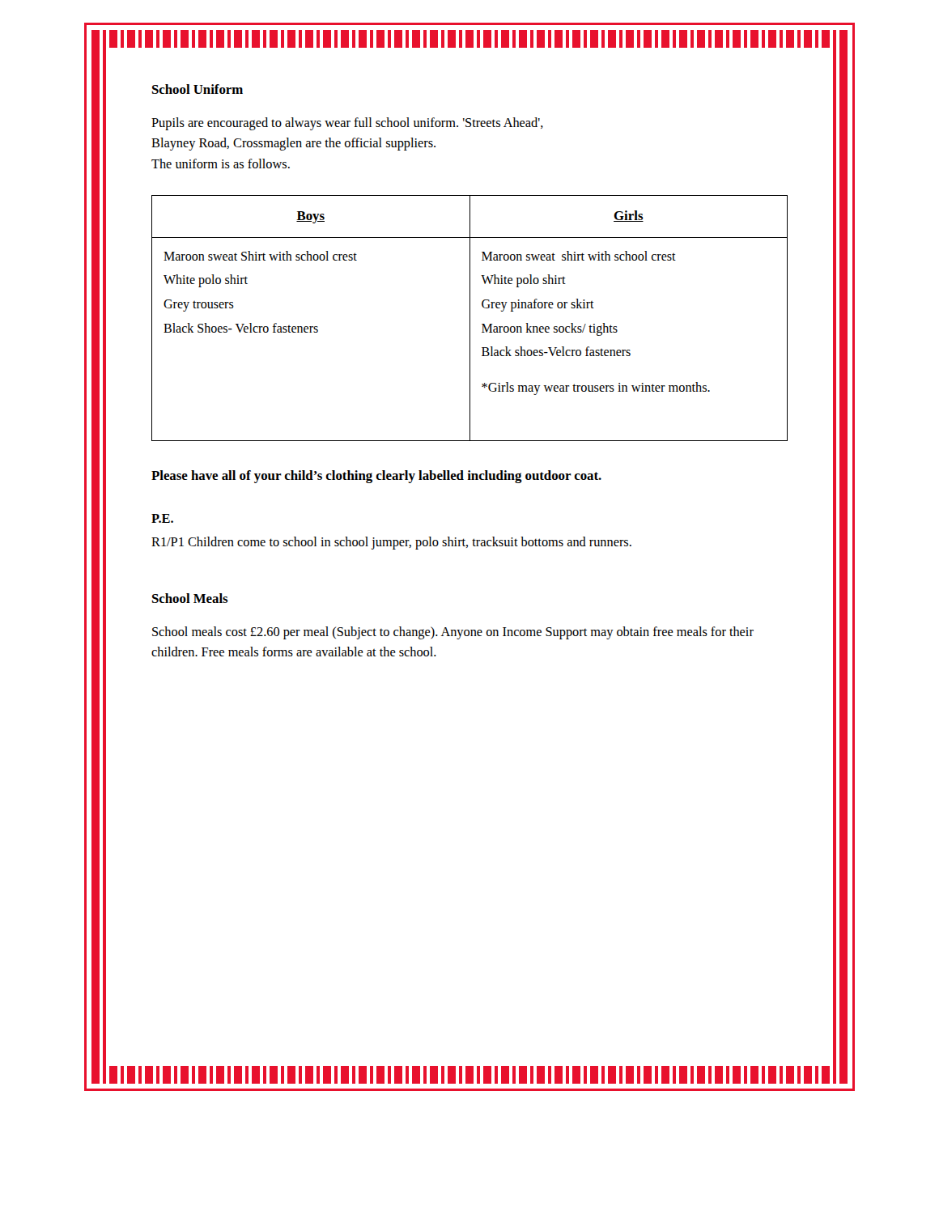School Uniform
Pupils are encouraged to always wear full school uniform. 'Streets Ahead',
Blayney Road, Crossmaglen are the official suppliers.
The uniform is as follows.
| Boys | Girls |
| --- | --- |
| Maroon sweat Shirt with school crest White polo shirt Grey trousers Black Shoes- Velcro fasteners | Maroon sweat shirt with school crest White polo shirt Grey pinafore or skirt Maroon knee socks/ tights Black shoes-Velcro fasteners *Girls may wear trousers in winter months. |
Please have all of your child’s clothing clearly labelled including outdoor coat.
P.E.
R1/P1 Children come to school in school jumper, polo shirt, tracksuit bottoms and runners.
School Meals
School meals cost £2.60 per meal (Subject to change). Anyone on Income Support may obtain free meals for their children. Free meals forms are available at the school.